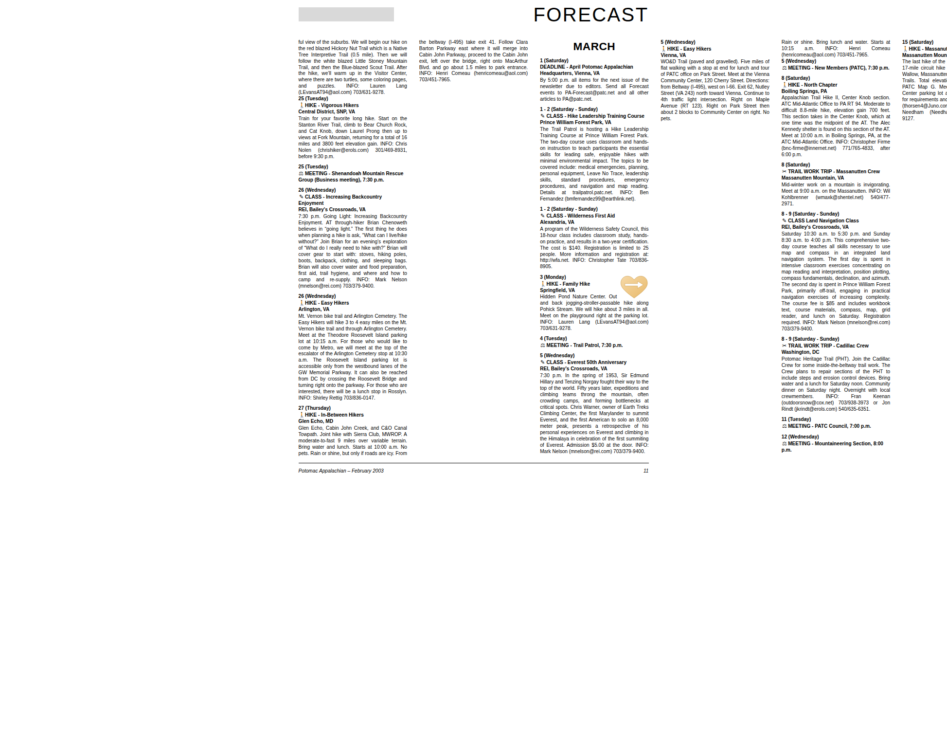FORECAST
ful view of the suburbs. We will begin our hike on the red blazed Hickory Nut Trail which is a Native Tree Interpretive Trail (0.5 mile). Then we will follow the white blazed Little Stoney Mountain Trail, and then the Blue-blazed Scout Trail. After the hike, we’ll warm up in the Visitor Center, where there are two turtles, some coloring pages, and puzzles. INFO: Lauren Lang (LEvansAT94@aol.com) 703/631-9278.
25 (Tuesday)
🚶HIKE - Vigorous Hikers
Central District, SNP, VA
Train for your favorite long hike. Start on the Stanton River Trail, climb to Bear Church Rock, and Cat Knob, down Laurel Prong then up to views at Fork Mountain, returning for a total of 16 miles and 3800 feet elevation gain. INFO: Chris Nolen (chrishiker@erols.com) 301/469-8931, before 9:30 p.m.
25 (Tuesday)
⚖MEETING - Shenandoah Mountain Rescue Group (Business meeting), 7:30 p.m.
26 (Wednesday)
✎CLASS - Increasing Backcountry Enjoyment
REI, Bailey's Crossroads, VA
7:30 p.m. Going Light: Increasing Backcountry Enjoyment. AT through-hiker Brian Chenoweth believes in “going light.” The first thing he does when planning a hike is ask, “What can I live/hike without?” Join Brian for an evening’s exploration of “What do I really need to hike with?” Brian will cover gear to start with: stoves, hiking poles, boots, backpack, clothing, and sleeping bags. Brian will also cover water and food preparation, first aid, trail hygiene, and where and how to camp and re-supply. INFO: Mark Nelson (mnelson@rei.com) 703/379-9400.
26 (Wednesday)
🚶HIKE - Easy Hikers
Arlington, VA
Mt. Vernon bike trail and Arlington Cemetery. The Easy Hikers will hike 3 to 4 easy miles on the Mt. Vernon bike trail and through Arlington Cemetery. Meet at the Theodore Roosevelt Island parking lot at 10:15 a.m. For those who would like to come by Metro, we will meet at the top of the escalator of the Arlington Cemetery stop at 10:30 a.m. The Roosevelt Island parking lot is accessible only from the westbound lanes of the GW Memorial Parkway. It can also be reached from DC by crossing the Roosevelt Bridge and turning right onto the parkway. For those who are interested, there will be a lunch stop in Rosslyn. INFO: Shirley Rettig 703/836-0147.
27 (Thursday)
🚶HIKE - In-Between Hikers
Glen Echo, MD
Glen Echo, Cabin John Creek, and C&O Canal Towpath. Joint hike with Sierra Club, MWROP. A moderate-to-fast 9 miles over variable terrain. Bring water and lunch. Starts at 10:00 a.m. No pets. Rain or shine, but only if roads are icy. From the beltway (I-495) take exit 41. Follow Clara Barton Parkway east where it will merge into Cabin John Parkway, proceed to the Cabin John exit, left over the bridge, right onto MacArthur Blvd. and go about 1.5 miles to park entrance. INFO: Henri Comeau (henricomeau@aol.com) 703/451-7965.
MARCH
1 (Saturday)
DEADLINE - April Potomac Appalachian
Headquarters, Vienna, VA
By 5:00 p.m. all items for the next issue of the newsletter due to editors. Send all Forecast events to PA-Forecast@patc.net and all other articles to PA@patc.net.
1 - 2 (Saturday - Sunday)
✎CLASS - Hike Leadership Training Course
Prince William Forest Park, VA
The Trail Patrol is hosting a Hike Leadership Training Course at Prince William Forest Park. The two-day course uses classroom and hands-on instruction to teach participants the essential skills for leading safe, enjoyable hikes with minimal environmental impact. The topics to be covered include: medical emergencies, planning, personal equipment, Leave No Trace, leadership skills, standard procedures, emergency procedures, and navigation and map reading. Details at trailpatrol.patc.net. INFO: Ben Fernandez (bmfernandez99@earthlink.net).
1 - 2 (Saturday - Sunday)
✎CLASS - Wilderness First Aid
Alexandria, VA
A program of the Wilderness Safety Council, this 18-hour class includes classroom study, hands-on practice, and results in a two-year certification. The cost is $140. Registration is limited to 25 people. More information and registration at: http://wfa.net. INFO: Christopher Tate 703/836-8905.
3 (Monday)
🚶HIKE - Family Hike
Springfield, VA
Hidden Pond Nature Center. Out and back jogging-stroller-passable hike along Pohick Stream. We will hike about 3 miles in all. Meet on the playground right at the parking lot. INFO: Lauren Lang (LEvansAT94@aol.com) 703/631-9278.
4 (Tuesday)
⚖MEETING - Trail Patrol, 7:30 p.m.
5 (Wednesday)
✎CLASS - Everest 50th Anniversary
REI, Bailey's Crossroads, VA
7:30 p.m. In the spring of 1953, Sir Edmund Hillary and Tenzing Norgay fought their way to the top of the world. Fifty years later, expeditions and climbing teams throng the mountain, often crowding camps, and forming bottlenecks at critical spots. Chris Warner, owner of Earth Treks Climbing Center, the first Marylander to summit Everest, and the first American to solo an 8,000 meter peak, presents a retrospective of his personal experiences on Everest and climbing in the Himalaya in celebration of the first summiting of Everest. Admission $5.00 at the door. INFO: Mark Nelson (mnelson@rei.com) 703/379-9400.
5 (Wednesday)
🚶HIKE - Easy Hikers
Vienna, VA
WO&D Trail (paved and gravelled). Five miles of flat walking with a stop at end for lunch and tour of PATC office on Park Street. Meet at the Vienna Community Center, 120 Cherry Street. Directions: from Beltway (I-495), west on I-66. Exit 62, Nutley Street (VA 243) north toward Vienna. Continue to 4th traffic light intersection. Right on Maple Avenue (RT 123). Right on Park Street then about 2 blocks to Community Center on right. No pets.
Rain or shine. Bring lunch and water. Starts at 10:15 a.m. INFO: Henri Comeau (henricomeau@aol.com) 703/451-7965.
5 (Wednesday)
⚖MEETING - New Members (PATC), 7:30 p.m.
8 (Saturday)
🚶HIKE - North Chapter
Boiling Springs, PA
Appalachian Trail Hike II, Center Knob section. ATC Mid-Atlantic Office to PA RT 94. Moderate to difficult 8.8-mile hike, elevation gain 700 feet. This section takes in the Center Knob, which at one time was the midpoint of the AT. The Alec Kennedy shelter is found on this section of the AT. Meet at 10:00 a.m. in Boiling Springs, PA, at the ATC Mid-Atlantic Office. INFO: Christopher Firme (bnc-firme@innernet.net) 771/765-4833, after 6:00 p.m.
8 (Saturday)
✂TRAIL WORK TRIP - Massanutten Crew
Massanutten Mountain, VA
Mid-winter work on a mountain is invigorating. Meet at 9:00 a.m. on the Massanutten. INFO: Wil Kohlbrenner (wmaxk@shentel.net) 540/477-2971.
8 - 9 (Saturday - Sunday)
✎CLASS Land Navigation Class
REI, Bailey's Crossroads, VA
Saturday 10:30 a.m. to 5:30 p.m. and Sunday 8:30 a.m. to 4:00 p.m. This comprehensive two-day course teaches all skills necessary to use map and compass in an integrated land navigation system. The first day is spent in intensive classroom exercises concentrating on map reading and interpretation, position plotting, compass fundamentals, declination, and azimuth. The second day is spent in Prince William Forest Park, primarily off-trail, engaging in practical navigation exercises of increasing complexity. The course fee is $85 and includes workbook text, course materials, compass, map, grid reader, and lunch on Saturday. Registration required. INFO: Mark Nelson (mnelson@rei.com) 703/379-9400.
8 - 9 (Saturday - Sunday)
✂TRAIL WORK TRIP - Cadillac Crew
Washington, DC
Potomac Heritage Trail (PHT). Join the Cadillac Crew for some inside-the-beltway trail work. The Crew plans to repair sections of the PHT to include steps and erosion control devices. Bring water and a lunch for Saturday noon. Community dinner on Saturday night. Overnight with local crewmembers. INFO: Fran Keenan (outdoorsnow@cox.net) 703/938-3973 or Jon Rindt (jkrindt@erols.com) 540/635-6351.
11 (Tuesday)
⚖MEETING - PATC Council, 7:00 p.m.
12 (Wednesday)
⚖MEETING - Mountaineering Section, 8:00 p.m.
15 (Saturday)
🚶HIKE - Massanutten Series
Massanutten Mountain, VA
The last hike of the Massanutten Series will be a 17-mile circuit hike on the Sherman Gap, Bear Wallow, Massanutten, Shawl Gap, and Tuscarora Trails. Total elevation gain will be 4600 feet. PATC Map G. Meet at the Oakton Shopping Center parking lot at 7:30 a.m. Contact leaders for requirements and details. INFO: Jack Thorsen (thorsen4@Juno.com) 703/339-6716 or William Needham (Needham82@AOL.com) 410/884-9127.
Potomac Appalachian – February 2003 11